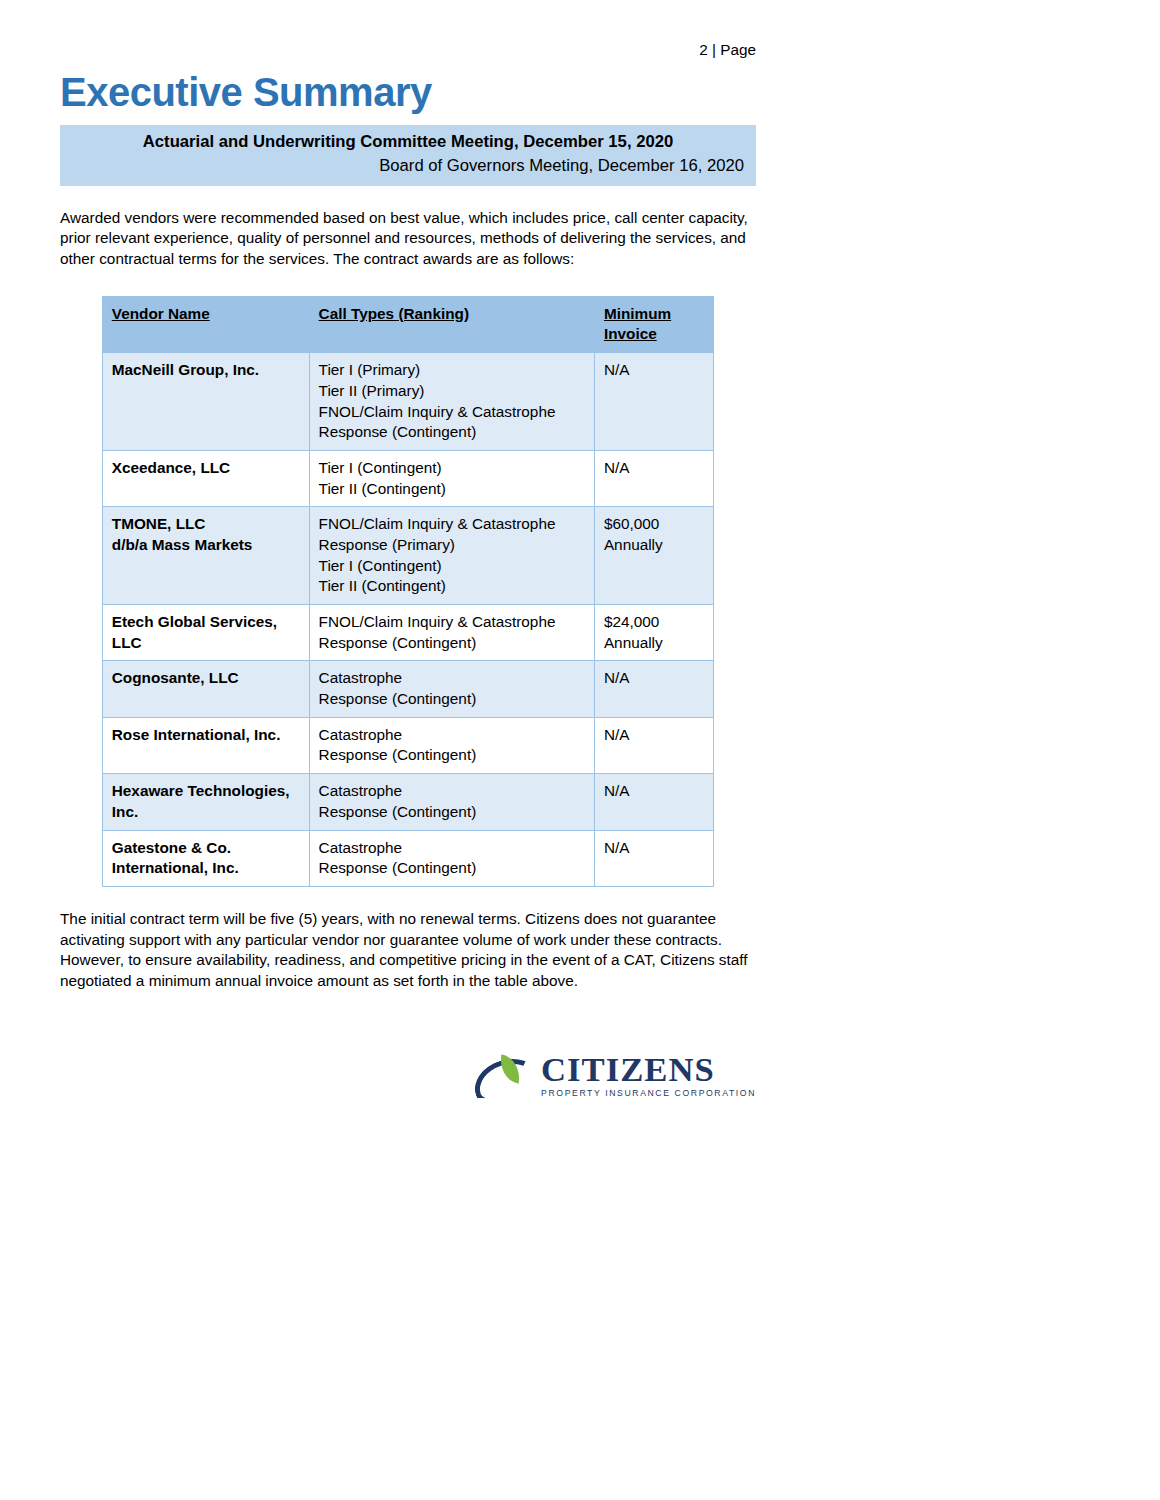2 | Page
Executive Summary
Actuarial and Underwriting Committee Meeting, December 15, 2020
Board of Governors Meeting, December 16, 2020
Awarded vendors were recommended based on best value, which includes price, call center capacity, prior relevant experience, quality of personnel and resources, methods of delivering the services, and other contractual terms for the services. The contract awards are as follows:
| Vendor Name | Call Types (Ranking) | Minimum Invoice |
| --- | --- | --- |
| MacNeill Group, Inc. | Tier I (Primary) Tier II (Primary) FNOL/Claim Inquiry & Catastrophe Response (Contingent) | N/A |
| Xceedance, LLC | Tier I (Contingent) Tier II (Contingent) | N/A |
| TMONE, LLC d/b/a Mass Markets | FNOL/Claim Inquiry & Catastrophe Response (Primary) Tier I (Contingent) Tier II (Contingent) | $60,000 Annually |
| Etech Global Services, LLC | FNOL/Claim Inquiry & Catastrophe Response (Contingent) | $24,000 Annually |
| Cognosante, LLC | Catastrophe Response (Contingent) | N/A |
| Rose International, Inc. | Catastrophe Response (Contingent) | N/A |
| Hexaware Technologies, Inc. | Catastrophe Response (Contingent) | N/A |
| Gatestone & Co. International, Inc. | Catastrophe Response (Contingent) | N/A |
The initial contract term will be five (5) years, with no renewal terms. Citizens does not guarantee activating support with any particular vendor nor guarantee volume of work under these contracts. However, to ensure availability, readiness, and competitive pricing in the event of a CAT, Citizens staff negotiated a minimum annual invoice amount as set forth in the table above.
CITIZENS
PROPERTY INSURANCE CORPORATION